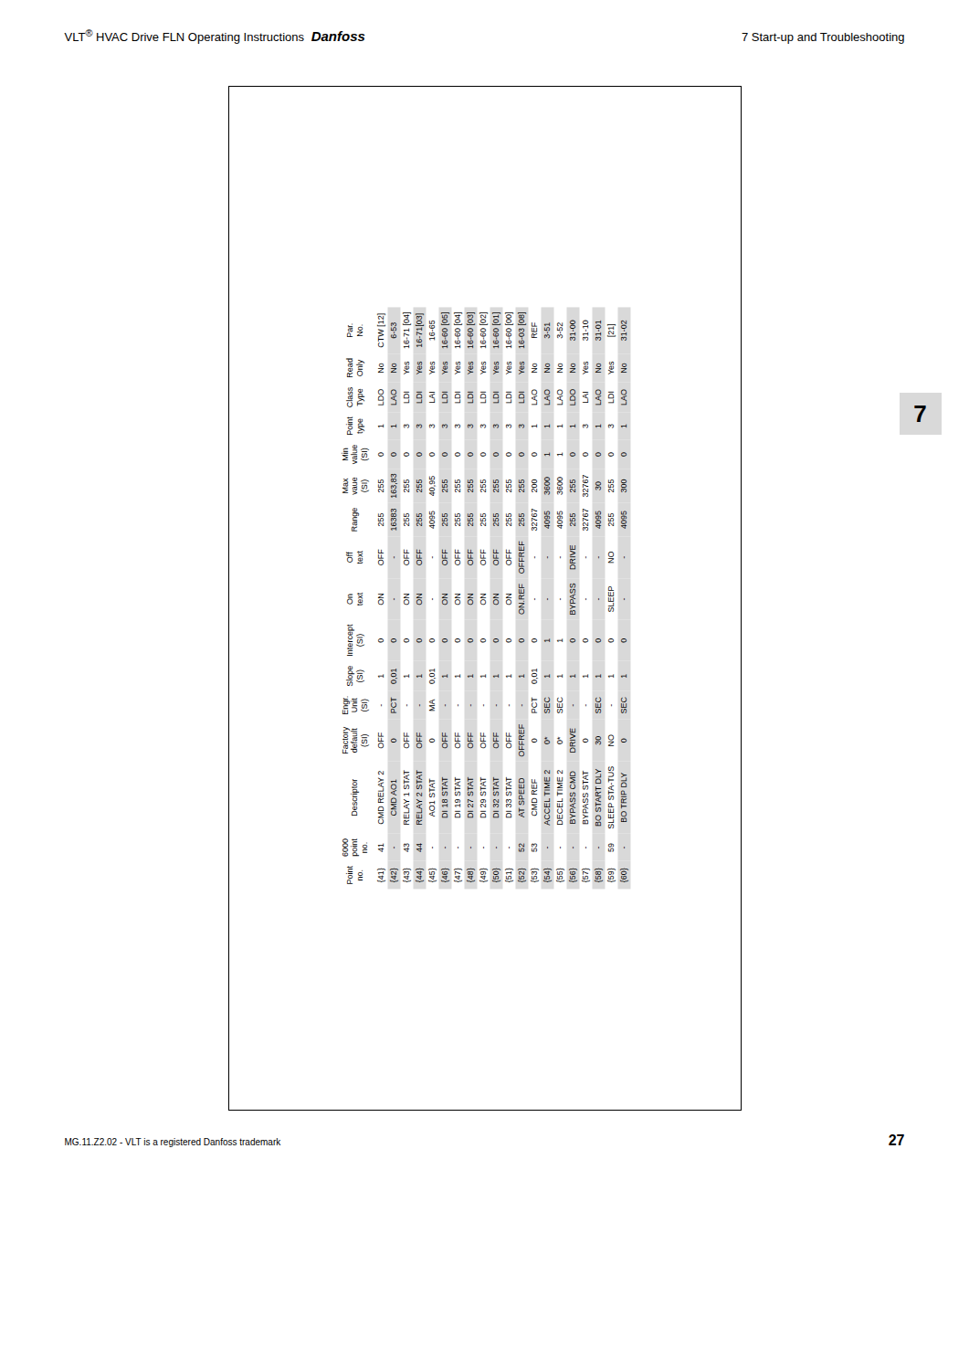VLT® HVAC Drive FLN Operating Instructions Danfoss
7 Start-up and Troubleshooting
7
| Point no. | 6000 point no. | Descriptor | Factory default (SI) | Engr. Unit (SI) | Slope (SI) | Intercept (SI) | On text | Off text | Range | Max vaue (SI) | Min value (SI) | Point type | Class Type | Read Only | Par. No. |
| --- | --- | --- | --- | --- | --- | --- | --- | --- | --- | --- | --- | --- | --- | --- | --- |
| {41} | 41 | CMD RELAY 2 | OFF | - | 1 | 0 | ON | OFF | 255 | 255 | 0 | 1 | LDO | No | CTW [12] |
| {42} | - | CMD AO1 | 0 | PCT | 0,01 | 0 | - | - | 16383 | 163,83 | 0 | 1 | LAO | No | 6-53 |
| {43} | 43 | RELAY 1 STAT | OFF | - | 1 | 0 | ON | OFF | 255 | 255 | 0 | 3 | LDI | Yes | 16-71 [04] |
| {44} | 44 | RELAY 2 STAT | OFF | - | 1 | 0 | ON | OFF | 255 | 255 | 0 | 3 | LDI | Yes | 16-71[03] |
| {45} | - | AO1 STAT | 0 | MA | 0,01 | 0 | - | - | 4095 | 40,95 | 0 | 3 | LAI | Yes | 16-65 |
| {46} | - | DI 18 STAT | OFF | - | 1 | 0 | ON | OFF | 255 | 255 | 0 | 3 | LDI | Yes | 16-60 [05] |
| {47} | - | DI 19 STAT | OFF | - | 1 | 0 | ON | OFF | 255 | 255 | 0 | 3 | LDI | Yes | 16-60 [04] |
| {48} | - | DI 27 STAT | OFF | - | 1 | 0 | ON | OFF | 255 | 255 | 0 | 3 | LDI | Yes | 16-60 [03] |
| {49} | - | DI 29 STAT | OFF | - | 1 | 0 | ON | OFF | 255 | 255 | 0 | 3 | LDI | Yes | 16-60 [02] |
| {50} | - | DI 32 STAT | OFF | - | 1 | 0 | ON | OFF | 255 | 255 | 0 | 3 | LDI | Yes | 16-60 [01] |
| {51} | - | DI 33 STAT | OFF | - | 1 | 0 | ON | OFF | 255 | 255 | 0 | 3 | LDI | Yes | 16-60 [00] |
| {52} | 52 | AT SPEED | OFFREF | - | 1 | 0 | ON.REF | OFFREF | 255 | 255 | 0 | 3 | LDI | Yes | 16-03 [08] |
| {53} | 53 | CMD REF | 0 | PCT | 0,01 | 0 | - | - | 32767 | 200 | 0 | 1 | LAO | No | REF |
| {54} | - | ACCEL TIME 2 | 0* | SEC | 1 | 1 | - | - | 4095 | 3600 | 1 | 1 | LAO | No | 3-51 |
| {55} | - | DECEL TIME 2 | 0* | SEC | 1 | 1 | - | - | 4095 | 3600 | 1 | 1 | LAO | No | 3-52 |
| {56} | - | BYPASS CMD | DRIVE | - | 1 | 0 | BYPASS | DRIVE | 255 | 255 | 0 | 1 | LDO | No | 31-00 |
| {57} | - | BYPASS STAT | 0 | - | 1 | 0 | - | - | 32767 | 32767 | 0 | 3 | LAI | Yes | 31-10 |
| {58} | - | BO START DLY | 30 | SEC | 1 | 0 | - | - | 4095 | 30 | 0 | 1 | LAO | No | 31-01 |
| {59} | 59 | SLEEP STA-TUS | NO | - | 1 | 0 | SLEEP | NO | 255 | 255 | 0 | 3 | LDI | Yes | [21] |
| {60} | - | BO TRIP DLY | 0 | SEC | 1 | 0 | - | - | 4095 | 300 | 0 | 1 | LAO | No | 31-02 |
MG.11.Z2.02 - VLT is a registered Danfoss trademark
27